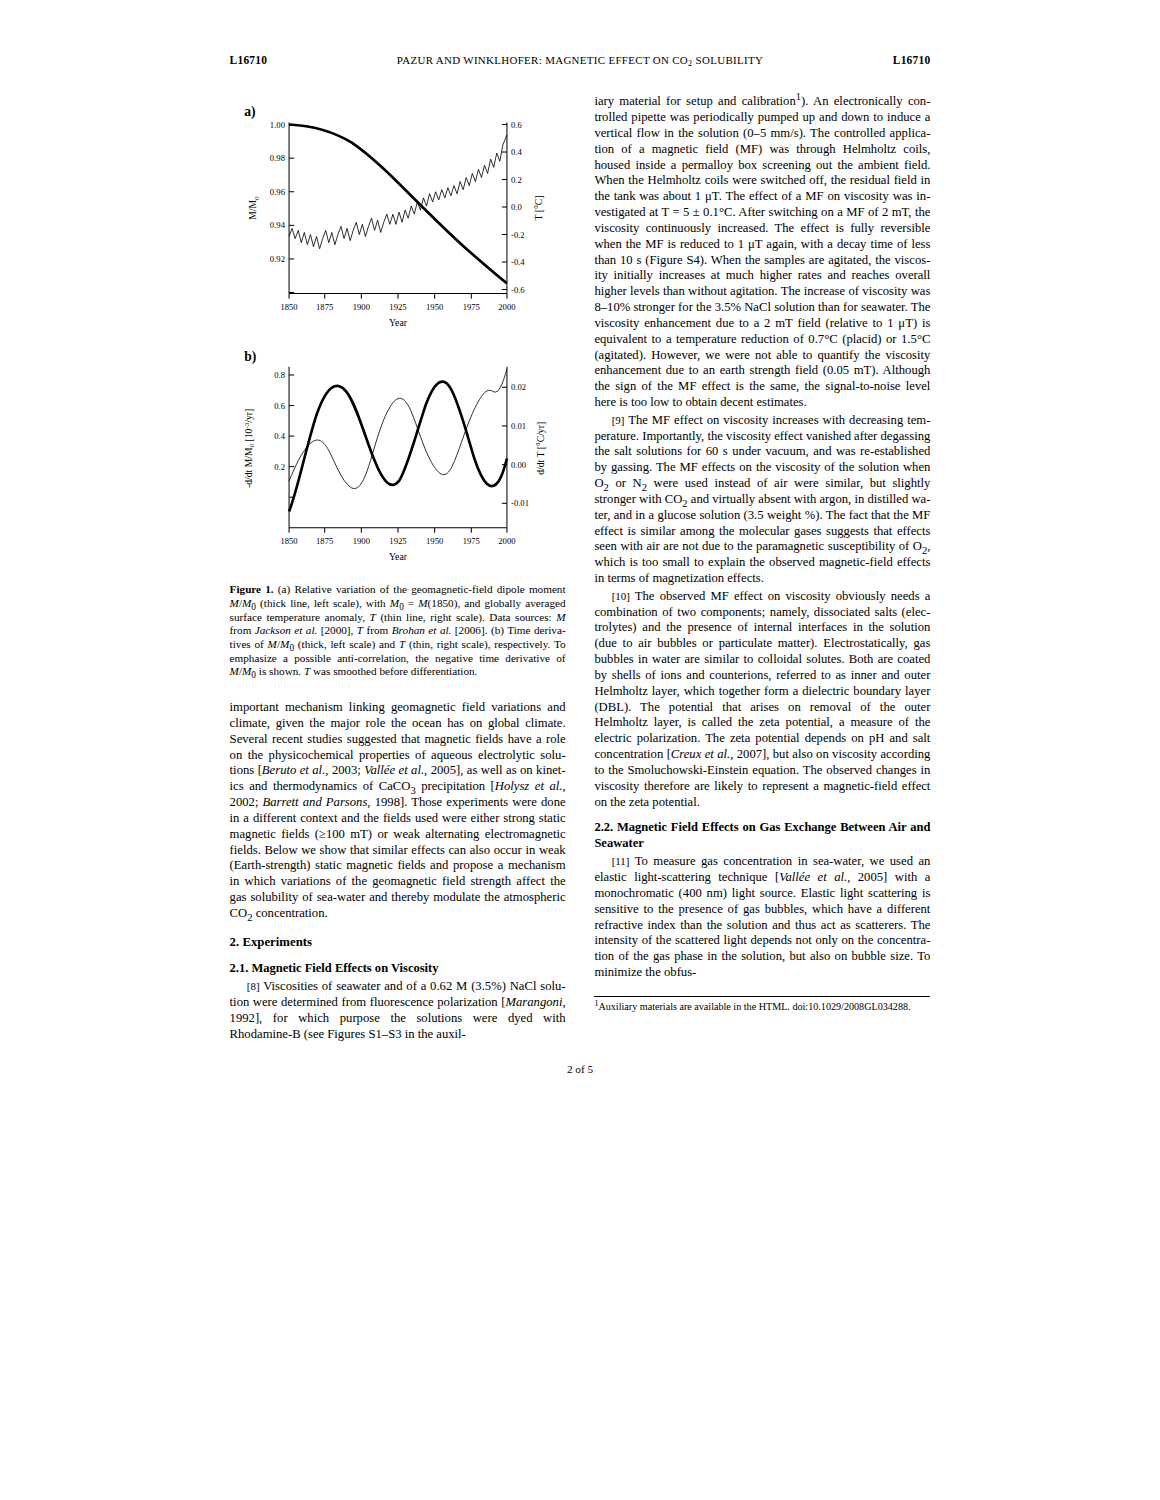L16710 PAZUR AND WINKLHOFER: MAGNETIC EFFECT ON CO2 SOLUBILITY L16710
a) 1.00 0.98 0.96 0.94 0.92 0.6 0.4 0.2 0.0 -0.2 -0.4 -0.6 1850 1875 1900 1925 1950 1975 2000 Year M/M0 T [°C] b) 0.8 0.6 0.4 0.2 0.02 0.01 0.00 -0.01 1850 1875 1900 1925 1950 1975 2000 Year -d/dt M/M0 [10-3/yr] d/dt T [°C/yr]
Figure 1. (a) Relative variation of the geomagnetic-field dipole moment M/M0 (thick line, left scale), with M0 = M(1850), and globally averaged surface temperature anomaly, T (thin line, right scale). Data sources: M from Jackson et al. [2000], T from Brohan et al. [2006]. (b) Time derivatives of M/M0 (thick, left scale) and T (thin, right scale), respectively. To emphasize a possible anti-correlation, the negative time derivative of M/M0 is shown. T was smoothed before differentiation.
important mechanism linking geomagnetic field variations and climate, given the major role the ocean has on global climate. Several recent studies suggested that magnetic fields have a role on the physicochemical properties of aqueous electrolytic solutions [Beruto et al., 2003; Vallée et al., 2005], as well as on kinetics and thermodynamics of CaCO3 precipitation [Holysz et al., 2002; Barrett and Parsons, 1998]. Those experiments were done in a different context and the fields used were either strong static magnetic fields (≥100 mT) or weak alternating electromagnetic fields. Below we show that similar effects can also occur in weak (Earth-strength) static magnetic fields and propose a mechanism in which variations of the geomagnetic field strength affect the gas solubility of sea-water and thereby modulate the atmospheric CO2 concentration.
2. Experiments
2.1. Magnetic Field Effects on Viscosity
[8] Viscosities of seawater and of a 0.62 M (3.5%) NaCl solution were determined from fluorescence polarization [Marangoni, 1992], for which purpose the solutions were dyed with Rhodamine-B (see Figures S1–S3 in the auxil-
iary material for setup and calibration1). An electronically controlled pipette was periodically pumped up and down to induce a vertical flow in the solution (0–5 mm/s). The controlled application of a magnetic field (MF) was through Helmholtz coils, housed inside a permalloy box screening out the ambient field. When the Helmholtz coils were switched off, the residual field in the tank was about 1 μT. The effect of a MF on viscosity was investigated at T = 5 ± 0.1°C. After switching on a MF of 2 mT, the viscosity continuously increased. The effect is fully reversible when the MF is reduced to 1 μT again, with a decay time of less than 10 s (Figure S4). When the samples are agitated, the viscosity initially increases at much higher rates and reaches overall higher levels than without agitation. The increase of viscosity was 8–10% stronger for the 3.5% NaCl solution than for seawater. The viscosity enhancement due to a 2 mT field (relative to 1 μT) is equivalent to a temperature reduction of 0.7°C (placid) or 1.5°C (agitated). However, we were not able to quantify the viscosity enhancement due to an earth strength field (0.05 mT). Although the sign of the MF effect is the same, the signal-to-noise level here is too low to obtain decent estimates.
[9] The MF effect on viscosity increases with decreasing temperature. Importantly, the viscosity effect vanished after degassing the salt solutions for 60 s under vacuum, and was re-established by gassing. The MF effects on the viscosity of the solution when O2 or N2 were used instead of air were similar, but slightly stronger with CO2 and virtually absent with argon, in distilled water, and in a glucose solution (3.5 weight %). The fact that the MF effect is similar among the molecular gases suggests that effects seen with air are not due to the paramagnetic susceptibility of O2, which is too small to explain the observed magnetic-field effects in terms of magnetization effects.
[10] The observed MF effect on viscosity obviously needs a combination of two components; namely, dissociated salts (electrolytes) and the presence of internal interfaces in the solution (due to air bubbles or particulate matter). Electrostatically, gas bubbles in water are similar to colloidal solutes. Both are coated by shells of ions and counterions, referred to as inner and outer Helmholtz layer, which together form a dielectric boundary layer (DBL). The potential that arises on removal of the outer Helmholtz layer, is called the zeta potential, a measure of the electric polarization. The zeta potential depends on pH and salt concentration [Creux et al., 2007], but also on viscosity according to the Smoluchowski-Einstein equation. The observed changes in viscosity therefore are likely to represent a magnetic-field effect on the zeta potential.
2.2. Magnetic Field Effects on Gas Exchange Between Air and Seawater
[11] To measure gas concentration in sea-water, we used an elastic light-scattering technique [Vallée et al., 2005] with a monochromatic (400 nm) light source. Elastic light scattering is sensitive to the presence of gas bubbles, which have a different refractive index than the solution and thus act as scatterers. The intensity of the scattered light depends not only on the concentration of the gas phase in the solution, but also on bubble size. To minimize the obfus-
1Auxiliary materials are available in the HTML. doi:10.1029/2008GL034288.
2 of 5